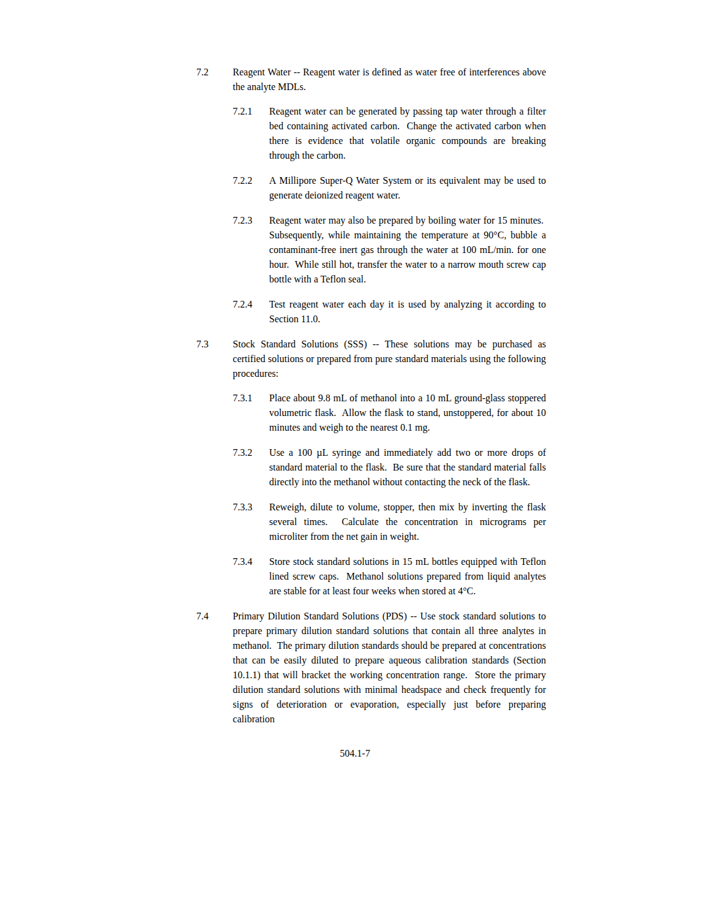7.2
Reagent Water -- Reagent water is defined as water free of interferences above the analyte MDLs.
7.2.1
Reagent water can be generated by passing tap water through a filter bed containing activated carbon. Change the activated carbon when there is evidence that volatile organic compounds are breaking through the carbon.
7.2.2
A Millipore Super-Q Water System or its equivalent may be used to generate deionized reagent water.
7.2.3
Reagent water may also be prepared by boiling water for 15 minutes. Subsequently, while maintaining the temperature at 90°C, bubble a contaminant-free inert gas through the water at 100 mL/min. for one hour. While still hot, transfer the water to a narrow mouth screw cap bottle with a Teflon seal.
7.2.4
Test reagent water each day it is used by analyzing it according to Section 11.0.
7.3
Stock Standard Solutions (SSS) -- These solutions may be purchased as certified solutions or prepared from pure standard materials using the following procedures:
7.3.1
Place about 9.8 mL of methanol into a 10 mL ground-glass stoppered volumetric flask. Allow the flask to stand, unstoppered, for about 10 minutes and weigh to the nearest 0.1 mg.
7.3.2
Use a 100 µL syringe and immediately add two or more drops of standard material to the flask. Be sure that the standard material falls directly into the methanol without contacting the neck of the flask.
7.3.3
Reweigh, dilute to volume, stopper, then mix by inverting the flask several times. Calculate the concentration in micrograms per microliter from the net gain in weight.
7.3.4
Store stock standard solutions in 15 mL bottles equipped with Teflon lined screw caps. Methanol solutions prepared from liquid analytes are stable for at least four weeks when stored at 4°C.
7.4
Primary Dilution Standard Solutions (PDS) -- Use stock standard solutions to prepare primary dilution standard solutions that contain all three analytes in methanol. The primary dilution standards should be prepared at concentrations that can be easily diluted to prepare aqueous calibration standards (Section 10.1.1) that will bracket the working concentration range. Store the primary dilution standard solutions with minimal headspace and check frequently for signs of deterioration or evaporation, especially just before preparing calibration
504.1-7